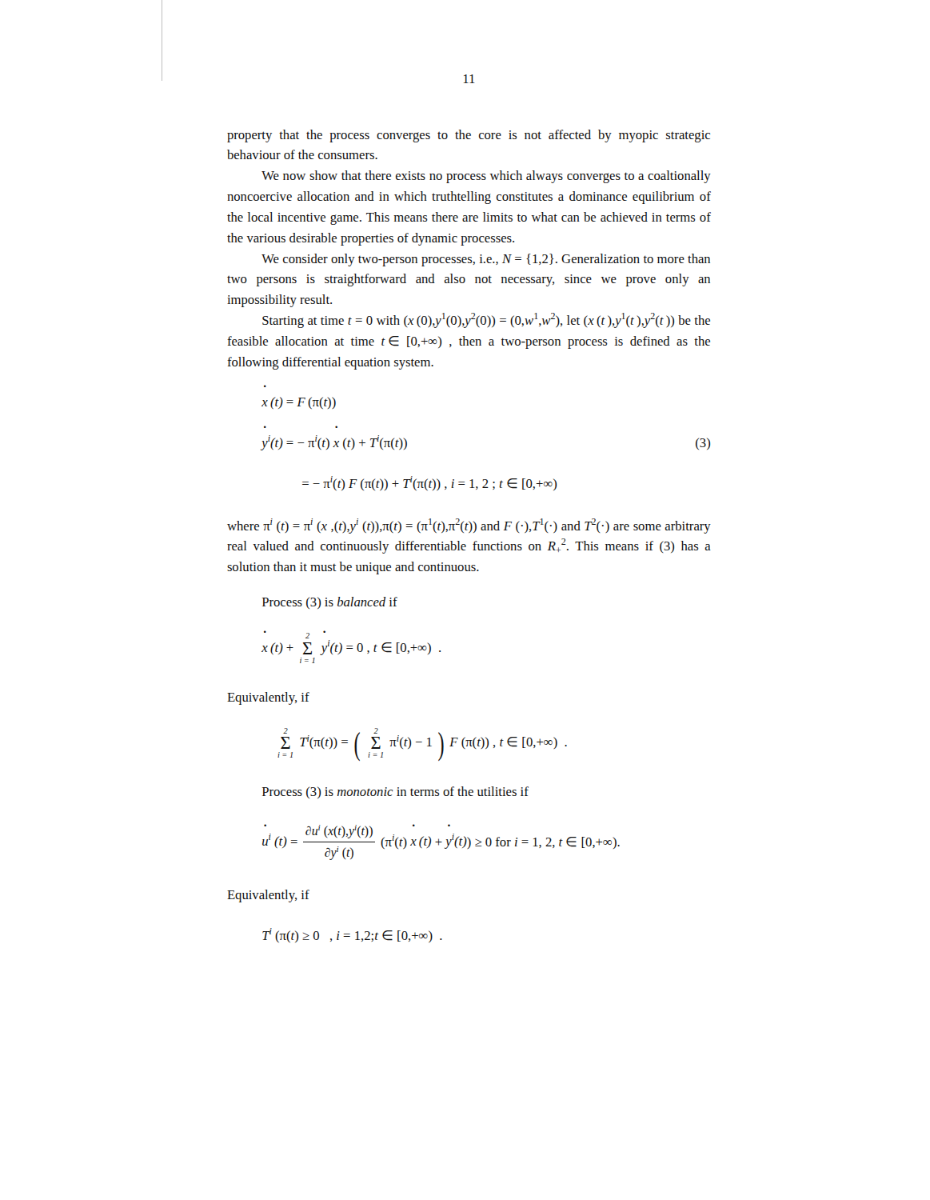11
property that the process converges to the core is not affected by myopic strategic behaviour of the consumers.
We now show that there exists no process which always converges to a coaltionally noncoercive allocation and in which truthtelling constitutes a dominance equilibrium of the local incentive game. This means there are limits to what can be achieved in terms of the various desirable properties of dynamic processes.
We consider only two-person processes, i.e., N = {1,2}. Generalization to more than two persons is straightforward and also not necessary, since we prove only an impossibility result.
Starting at time t = 0 with (x (0),y1(0),y2(0)) = (0,w1,w2), let (x (t ),y1(t ),y2(t )) be the feasible allocation at time t ∈ [0,+∞) , then a two-person process is defined as the following differential equation system.
x (t) = F (π(t))
(3)
yi(t) = − πi(t) x (t) + Ti(π(t))
= − πi(t) F (π(t)) + Ti(π(t)) , i = 1, 2 ; t ∈ [0,+∞)
where πi (t) = πi (x ,(t),yi (t)),π(t) = (π1(t),π2(t)) and F (·),T1(·) and T2(·) are some arbitrary real valued and continuously differentiable functions on R+2. This means if (3) has a solution than it must be unique and continuous.
Process (3) is balanced if
x (t) + 2 Σi = 1 yi(t) = 0 , t ∈ [0,+∞) .
Equivalently, if
2 Σi = 1 Ti(π(t)) = ( 2 Σi = 1 πi(t) − 1 ) F (π(t)) , t ∈ [0,+∞) .
Process (3) is monotonic in terms of the utilities if
ui (t) = ∂ui (x(t),yi(t)) ∂yi (t) (πi(t) x (t) + yi(t)) ≥ 0 for i = 1, 2, t ∈ [0,+∞).
Equivalently, if
Ti (π(t) ≥ 0 , i = 1,2;t ∈ [0,+∞) .